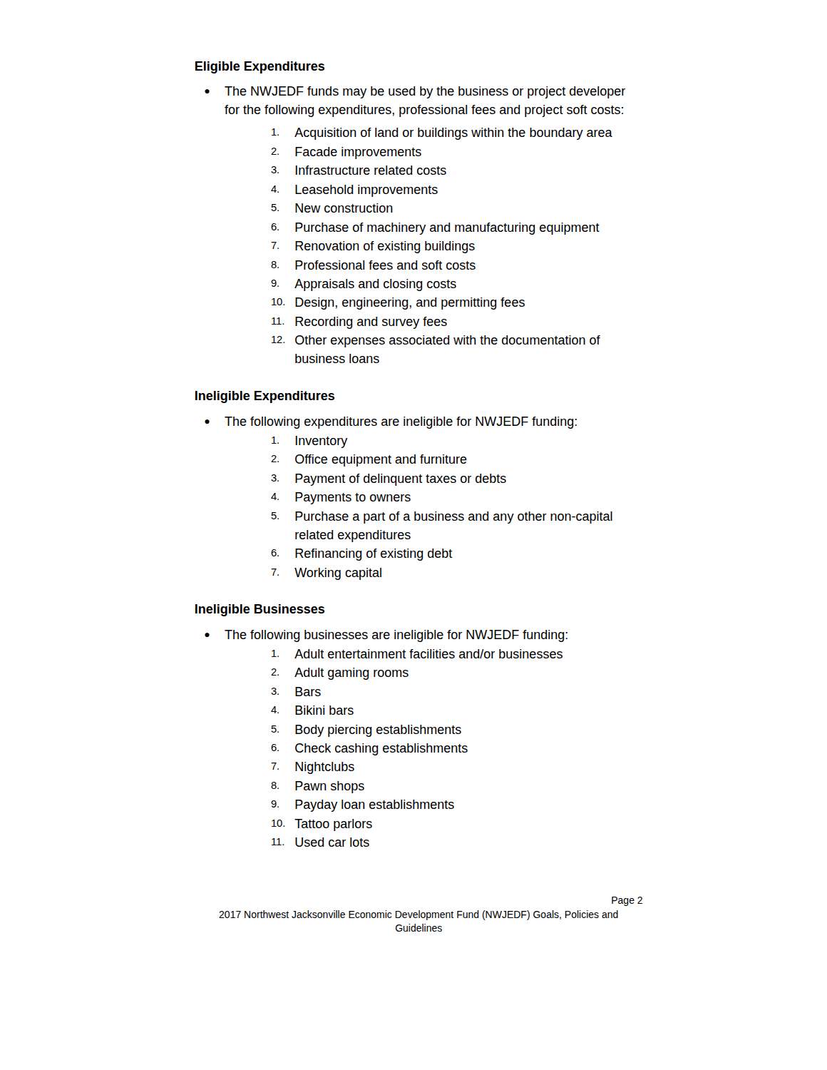Eligible Expenditures
The NWJEDF funds may be used by the business or project developer for the following expenditures, professional fees and project soft costs:
Acquisition of land or buildings within the boundary area
Facade improvements
Infrastructure related costs
Leasehold improvements
New construction
Purchase of machinery and manufacturing equipment
Renovation of existing buildings
Professional fees and soft costs
Appraisals and closing costs
Design, engineering, and permitting fees
Recording and survey fees
Other expenses associated with the documentation of business loans
Ineligible Expenditures
The following expenditures are ineligible for NWJEDF funding:
Inventory
Office equipment and furniture
Payment of delinquent taxes or debts
Payments to owners
Purchase a part of a business and any other non-capital related expenditures
Refinancing of existing debt
Working capital
Ineligible Businesses
The following businesses are ineligible for NWJEDF funding:
Adult entertainment facilities and/or businesses
Adult gaming rooms
Bars
Bikini bars
Body piercing establishments
Check cashing establishments
Nightclubs
Pawn shops
Payday loan establishments
Tattoo parlors
Used car lots
Page 2
2017 Northwest Jacksonville Economic Development Fund (NWJEDF) Goals, Policies and Guidelines